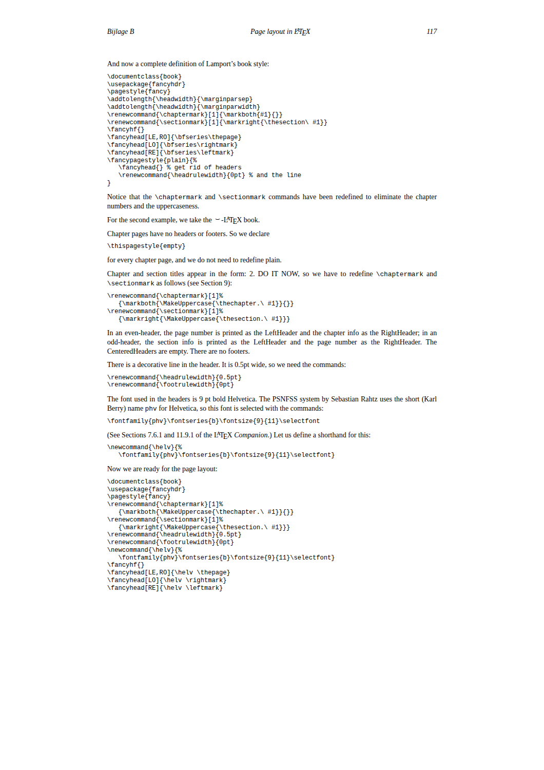Bijlage B
Page layout in La Te X
117
And now a complete definition of Lamport’s book style:
\documentclass{book}
\usepackage{fancyhdr}
\pagestyle{fancy}
\addtolength{\headwidth}{\marginparsep}
\addtolength{\headwidth}{\marginparwidth}
\renewcommand{\chaptermark}[1]{\markboth{#1}{}}
\renewcommand{\sectionmark}[1]{\markright{\thesection\ #1}}
\fancyhf{}
\fancyhead[LE,RO]{\bfseries\thepage}
\fancyhead[LO]{\bfseries\rightmark}
\fancyhead[RE]{\bfseries\leftmark}
\fancypagestyle{plain}{%
   \fancyhead{} % get rid of headers
   \renewcommand{\headrulewidth}{0pt} % and the line
}
Notice that the \chaptermark and \sectionmark commands have been redefined to eliminate the chapter numbers and the uppercaseness.
For the second example, we take the -La Te X book.
Chapter pages have no headers or footers. So we declare
\thispagestyle{empty}
for every chapter page, and we do not need to redefine plain.
Chapter and section titles appear in the form: 2. DO IT NOW, so we have to redefine \chaptermark and \sectionmark as follows (see Section 9):
\renewcommand{\chaptermark}[1]%
   {\markboth{\MakeUppercase{\thechapter.\ #1}}{}}
\renewcommand{\sectionmark}[1]%
   {\markright{\MakeUppercase{\thesection.\ #1}}}
In an even-header, the page number is printed as the LeftHeader and the chapter info as the RightHeader; in an odd-header, the section info is printed as the LeftHeader and the page number as the RightHeader. The CenteredHeaders are empty. There are no footers.
There is a decorative line in the header. It is 0.5pt wide, so we need the commands:
\renewcommand{\headrulewidth}{0.5pt}
\renewcommand{\footrulewidth}{0pt}
The font used in the headers is 9 pt bold Helvetica. The PSNFSS system by Sebastian Rahtz uses the short (Karl Berry) name phv for Helvetica, so this font is selected with the commands:
\fontfamily{phv}\fontseries{b}\fontsize{9}{11}\selectfont
(See Sections 7.6.1 and 11.9.1 of the La Te X Companion.) Let us define a shorthand for this:
\newcommand{\helv}{%
   \fontfamily{phv}\fontseries{b}\fontsize{9}{11}\selectfont}
Now we are ready for the page layout:
\documentclass{book}
\usepackage{fancyhdr}
\pagestyle{fancy}
\renewcommand{\chaptermark}[1]%
   {\markboth{\MakeUppercase{\thechapter.\ #1}}{}}
\renewcommand{\sectionmark}[1]%
   {\markright{\MakeUppercase{\thesection.\ #1}}}
\renewcommand{\headrulewidth}{0.5pt}
\renewcommand{\footrulewidth}{0pt}
\newcommand{\helv}{%
   \fontfamily{phv}\fontseries{b}\fontsize{9}{11}\selectfont}
\fancyhf{}
\fancyhead[LE,RO]{\helv \thepage}
\fancyhead[LO]{\helv \rightmark}
\fancyhead[RE]{\helv \leftmark}